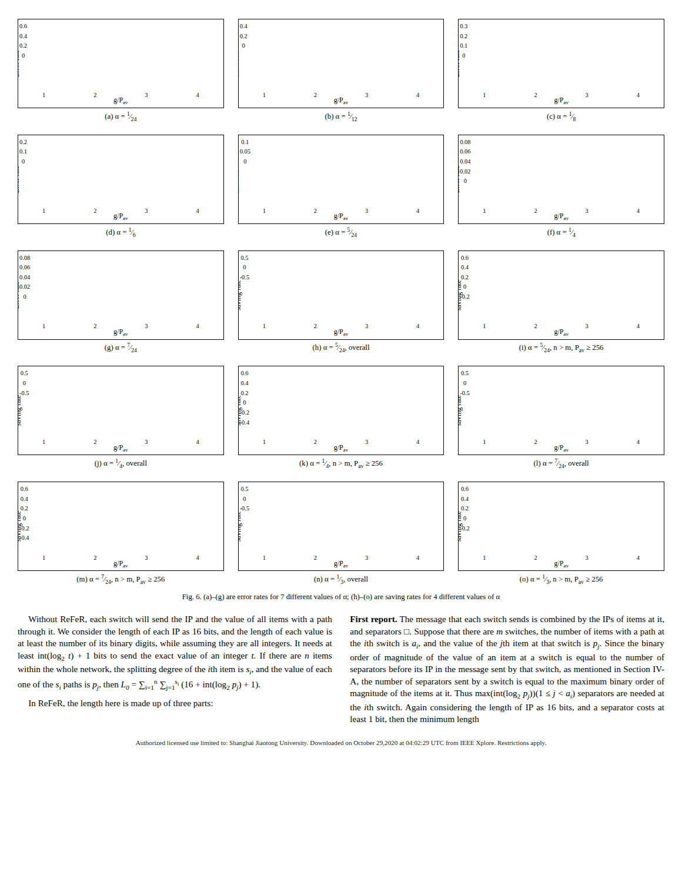Error rate
0.6
0.4
0.2
0
1234
g/Pav
(a) α = 1⁄24
Error rate
0.4
0.2
0
1234
g/Pav
(b) α = 1⁄12
Error rate
0.3
0.2
0.1
0
1234
g/Pav
(c) α = 1⁄8
Error rate
0.2
0.1
0
1234
g/Pav
(d) α = 1⁄6
Error rate
0.1
0.05
0
1234
g/Pav
(e) α = 5⁄24
Error rate
0.08
0.06
0.04
0.02
0
1234
g/Pav
(f) α = 1⁄4
Error rate
0.08
0.06
0.04
0.02
0
1234
g/Pav
(g) α = 7⁄24
saving rate
0.5
0
-0.5
1234
g/Pav
(h) α = 5⁄24, overall
saving rate
0.6
0.4
0.2
0
-0.2
1234
g/Pav
(i) α = 5⁄24, n > m, Pav ≥ 256
saving rate
0.5
0
-0.5
1234
g/Pav
(j) α = 1⁄4, overall
saving rate
0.6
0.4
0.2
0
-0.2
-0.4
1234
g/Pav
(k) α = 1⁄4, n > m, Pav ≥ 256
saving rate
0.5
0
-0.5
1234
g/Pav
(l) α = 7⁄24, overall
saving rate
0.6
0.4
0.2
0
-0.2
-0.4
1234
g/Pav
(m) α = 7⁄24, n > m, Pav ≥ 256
saving rate
0.5
0
-0.5
1234
g/Pav
(n) α = 1⁄3, overall
saving rate
0.6
0.4
0.2
0
-0.2
1234
g/Pav
(o) α = 1⁄3, n > m, Pav ≥ 256
Fig. 6. (a)–(g) are error rates for 7 different values of α; (h)–(o) are saving rates for 4 different values of α
Without ReFeR, each switch will send the IP and the value of all items with a path through it. We consider the length of each IP as 16 bits, and the length of each value is at least the number of its binary digits, while assuming they are all integers. It needs at least int(log2 t) + 1 bits to send the exact value of an integer t. If there are n items within the whole network, the splitting degree of the ith item is si, and the value of each one of the si paths is pj, then L0 = ∑i=1n ∑j=1si (16 + int(log2 pj) + 1).
In ReFeR, the length here is made up of three parts:
First report. The message that each switch sends is combined by the IPs of items at it, and separators □. Suppose that there are m switches, the number of items with a path at the ith switch is ai, and the value of the jth item at that switch is pj. Since the binary order of magnitude of the value of an item at a switch is equal to the number of separators before its IP in the message sent by that switch, as mentioned in Section IV-A, the number of separators sent by a switch is equal to the maximum binary order of magnitude of the items at it. Thus max(int(log2 pj))(1 ≤ j < ai) separators are needed at the ith switch. Again considering the length of IP as 16 bits, and a separator costs at least 1 bit, then the minimum length
Authorized licensed use limited to: Shanghai Jiaotong University. Downloaded on October 29,2020 at 04:02:29 UTC from IEEE Xplore. Restrictions apply.